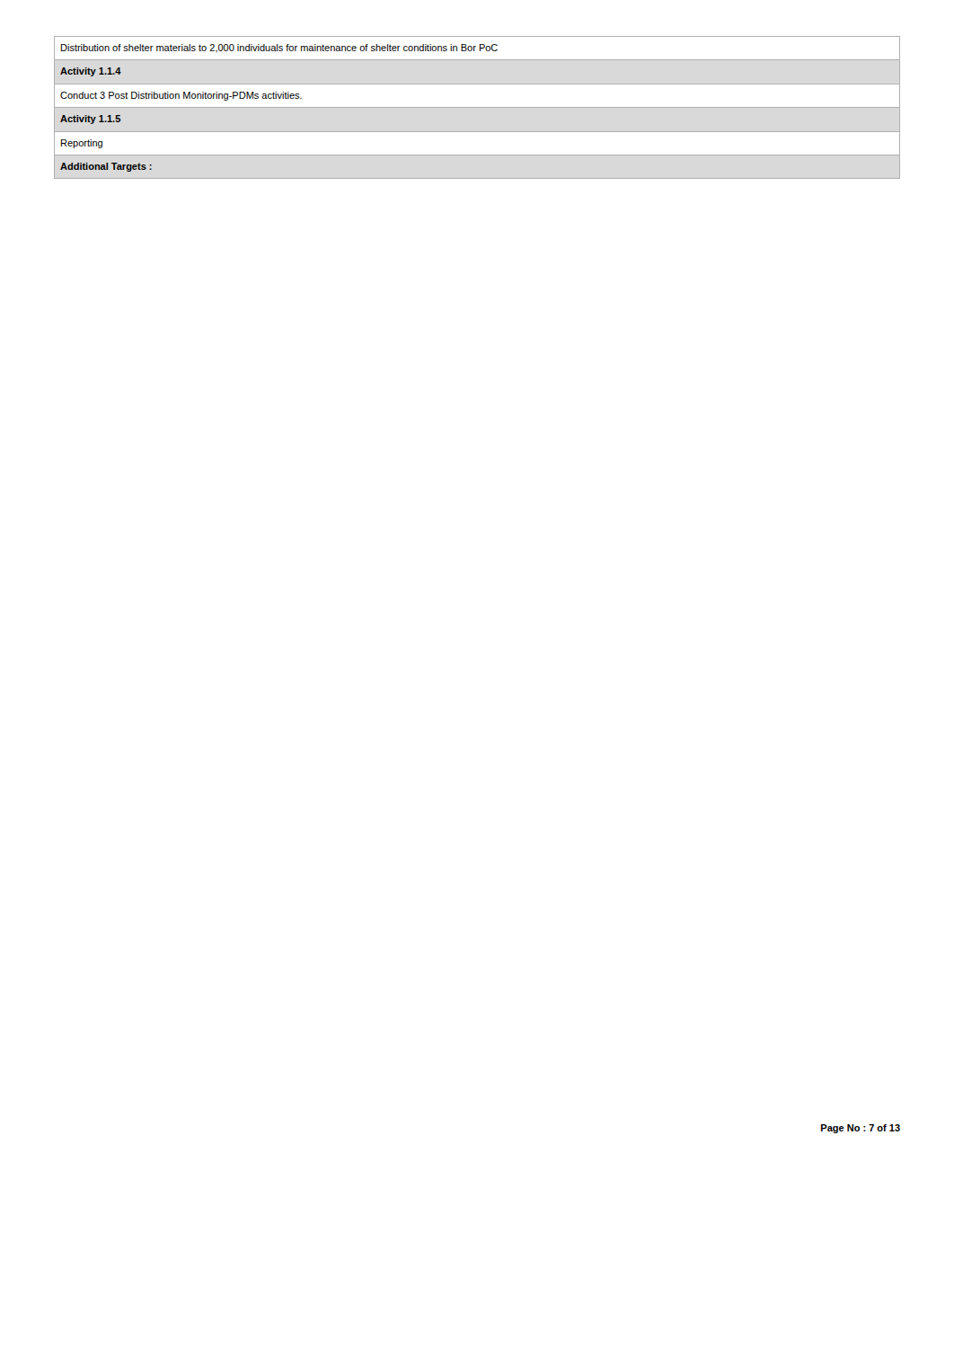| Distribution of shelter materials to 2,000 individuals for maintenance of shelter conditions in Bor PoC |
| Activity 1.1.4 |
| Conduct 3 Post Distribution Monitoring-PDMs activities. |
| Activity 1.1.5 |
| Reporting |
| Additional Targets : |
Page No : 7 of 13